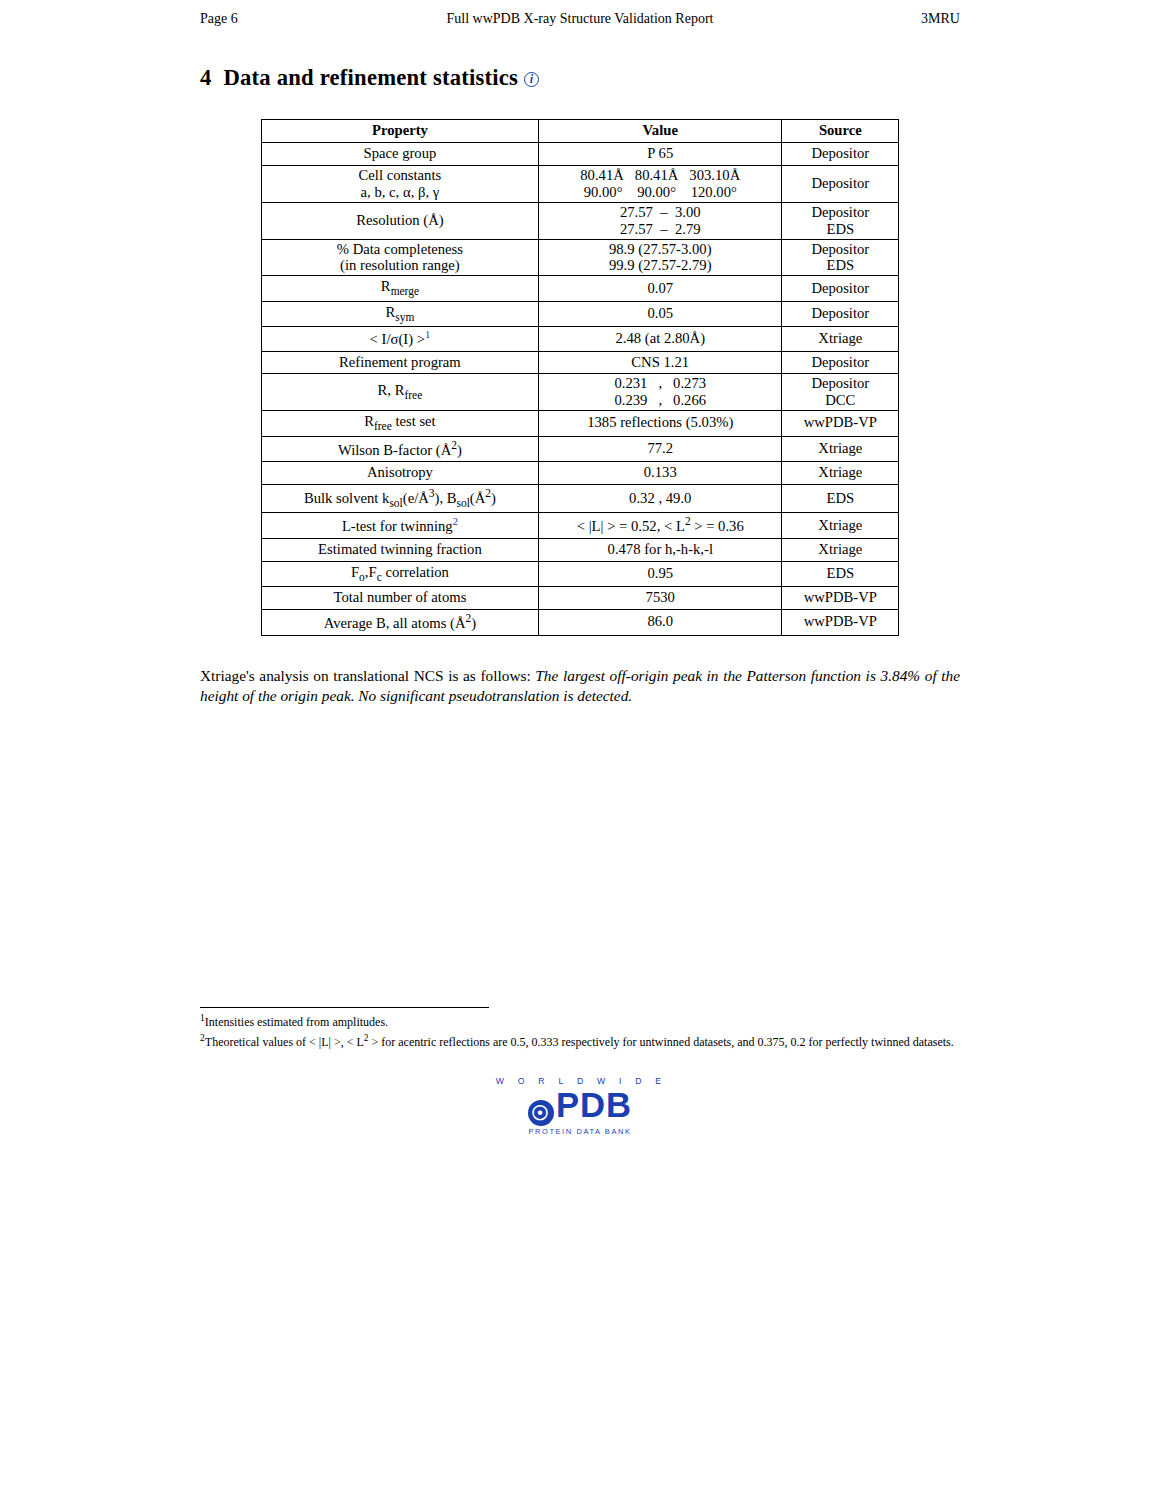Page 6
Full wwPDB X-ray Structure Validation Report
3MRU
4 Data and refinement statisticsi
| Property | Value | Source |
| --- | --- | --- |
| Space group | P 65 | Depositor |
| Cell constants a, b, c, α , β , γ | 80.41Å 80.41Å 303.10Å 90.00° 90.00° 120.00° | Depositor |
| Resolution (Å) | 27.57 – 3.00 27.57 – 2.79 | Depositor EDS |
| % Data completeness (in resolution range) | 98.9 (27.57-3.00) 99.9 (27.57-2.79) | Depositor EDS |
| R merge | 0.07 | Depositor |
| R sym | 0.05 | Depositor |
| < I/σ(I) > 1 | 2.48 (at 2.80Å) | Xtriage |
| Refinement program | CNS 1.21 | Depositor |
| R, R free | 0.231 , 0.273 0.239 , 0.266 | Depositor DCC |
| R free test set | 1385 reflections (5.03%) | wwPDB-VP |
| Wilson B-factor (Å 2 ) | 77.2 | Xtriage |
| Anisotropy | 0.133 | Xtriage |
| Bulk solvent k sol (e/Å 3 ), B sol (Å 2 ) | 0.32 , 49.0 | EDS |
| L-test for twinning 2 | < /L/ > = 0.52, < L 2 > = 0.36 | Xtriage |
| Estimated twinning fraction | 0.478 for h,-h-k,-l | Xtriage |
| F o ,F c correlation | 0.95 | EDS |
| Total number of atoms | 7530 | wwPDB-VP |
| Average B, all atoms (Å 2 ) | 86.0 | wwPDB-VP |
Xtriage's analysis on translational NCS is as follows: The largest off-origin peak in the Patterson function is 3.84% of the height of the origin peak. No significant pseudotranslation is detected.
1 Intensities estimated from amplitudes.
2 Theoretical values of < |L| >, < L2 > for acentric reflections are 0.5, 0.333 respectively for untwinned datasets, and 0.375, 0.2 for perfectly twinned datasets.
W O R L D W I D E
☉PDB
PROTEIN DATA BANK